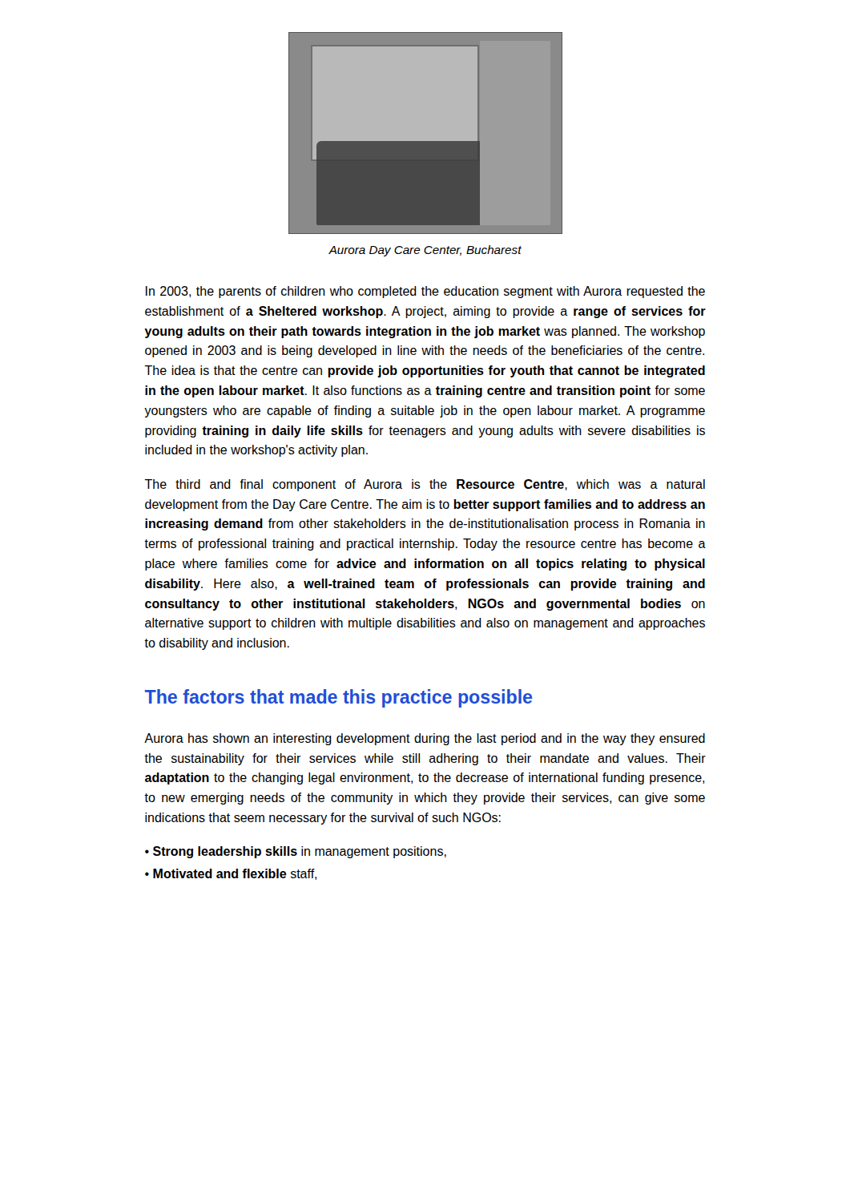Aurora Day Care Center, Bucharest
In 2003, the parents of children who completed the education segment with Aurora requested the establishment of a Sheltered workshop. A project, aiming to provide a range of services for young adults on their path towards integration in the job market was planned. The workshop opened in 2003 and is being developed in line with the needs of the beneficiaries of the centre. The idea is that the centre can provide job opportunities for youth that cannot be integrated in the open labour market. It also functions as a training centre and transition point for some youngsters who are capable of finding a suitable job in the open labour market. A programme providing training in daily life skills for teenagers and young adults with severe disabilities is included in the workshop's activity plan.
The third and final component of Aurora is the Resource Centre, which was a natural development from the Day Care Centre. The aim is to better support families and to address an increasing demand from other stakeholders in the de-institutionalisation process in Romania in terms of professional training and practical internship. Today the resource centre has become a place where families come for advice and information on all topics relating to physical disability. Here also, a well-trained team of professionals can provide training and consultancy to other institutional stakeholders, NGOs and governmental bodies on alternative support to children with multiple disabilities and also on management and approaches to disability and inclusion.
The factors that made this practice possible
Aurora has shown an interesting development during the last period and in the way they ensured the sustainability for their services while still adhering to their mandate and values. Their adaptation to the changing legal environment, to the decrease of international funding presence, to new emerging needs of the community in which they provide their services, can give some indications that seem necessary for the survival of such NGOs:
Strong leadership skills in management positions,
Motivated and flexible staff,